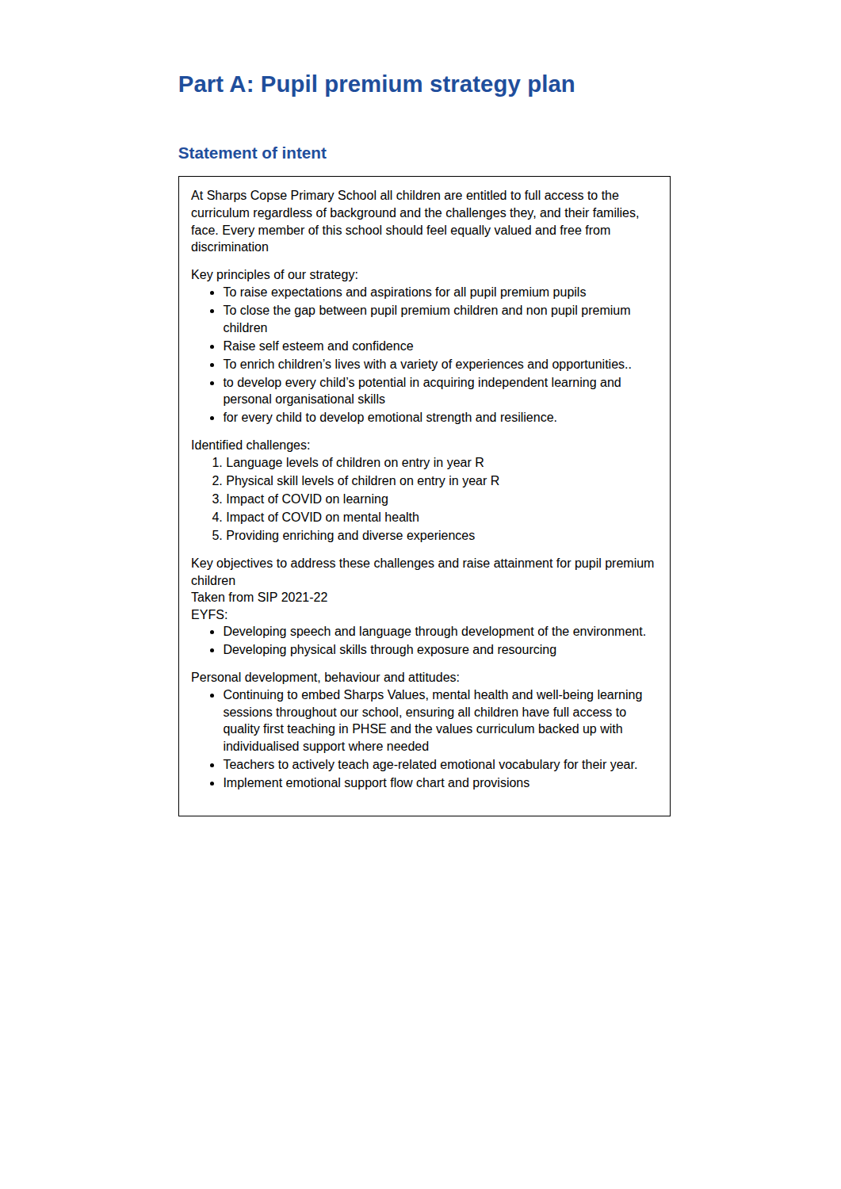Part A: Pupil premium strategy plan
Statement of intent
At Sharps Copse Primary School all children are entitled to full access to the curriculum regardless of background and the challenges they, and their families, face. Every member of this school should feel equally valued and free from discrimination
Key principles of our strategy:
To raise expectations and aspirations for all pupil premium pupils
To close the gap between pupil premium children and non pupil premium children
Raise self esteem and confidence
To enrich children’s lives with a variety of experiences and opportunities..
to develop every child’s potential in acquiring independent learning and personal organisational skills
for every child to develop emotional strength and resilience.
Identified challenges:
Language levels of children on entry in year R
Physical skill levels of children on entry in year R
Impact of COVID on learning
Impact of COVID on mental health
Providing enriching and diverse experiences
Key objectives to address these challenges and raise attainment for pupil premium children
Taken from SIP 2021-22
EYFS:
Developing speech and language through development of the environment.
Developing physical skills through exposure and resourcing
Personal development, behaviour and attitudes:
Continuing to embed Sharps Values, mental health and well-being learning sessions throughout our school, ensuring all children have full access to quality first teaching in PHSE and the values curriculum backed up with individualised support where needed
Teachers to actively teach age-related emotional vocabulary for their year.
Implement emotional support flow chart and provisions